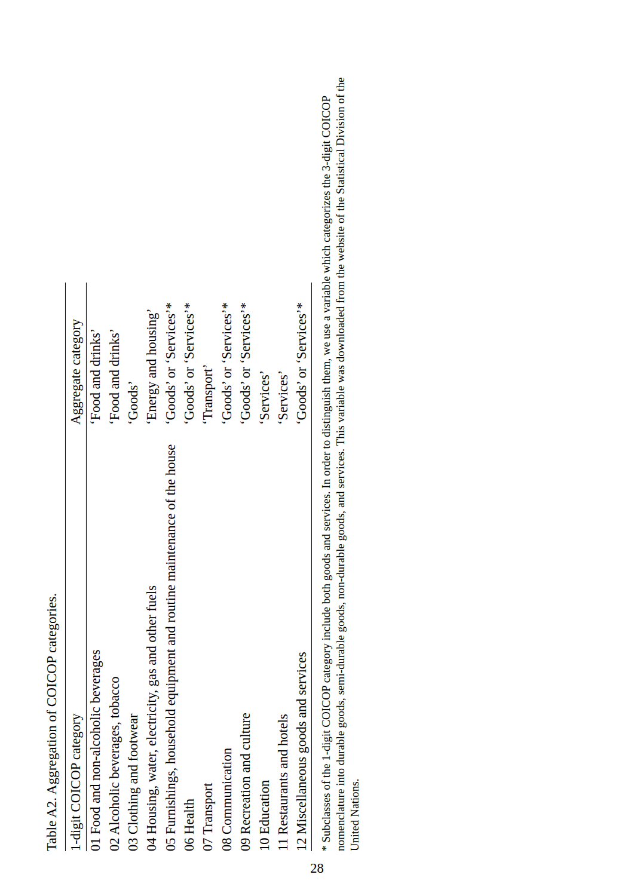Table A2. Aggregation of COICOP categories.
| 1-digit COICOP category | Aggregate category |
| --- | --- |
| 01 Food and non-alcoholic beverages | ‘Food and drinks’ |
| 02 Alcoholic beverages, tobacco | ‘Food and drinks’ |
| 03 Clothing and footwear | ‘Goods’ |
| 04 Housing, water, electricity, gas and other fuels | ‘Energy and housing’ |
| 05 Furnishings, household equipment and routine maintenance of the house | ‘Goods’ or ‘Services’* |
| 06 Health | ‘Goods’ or ‘Services’* |
| 07 Transport | ‘Transport’ |
| 08 Communication | ‘Goods’ or ‘Services’* |
| 09 Recreation and culture | ‘Goods’ or ‘Services’* |
| 10 Education | ‘Services’ |
| 11 Restaurants and hotels | ‘Services’ |
| 12 Miscellaneous goods and services | ‘Goods’ or ‘Services’* |
* Subclasses of the 1-digit COICOP category include both goods and services. In order to distinguish them, we use a variable which categorizes the 3-digit COICOP nomenclature into durable goods, semi-durable goods, non-durable goods, and services. This variable was downloaded from the website of the Statistical Division of the United Nations.
28